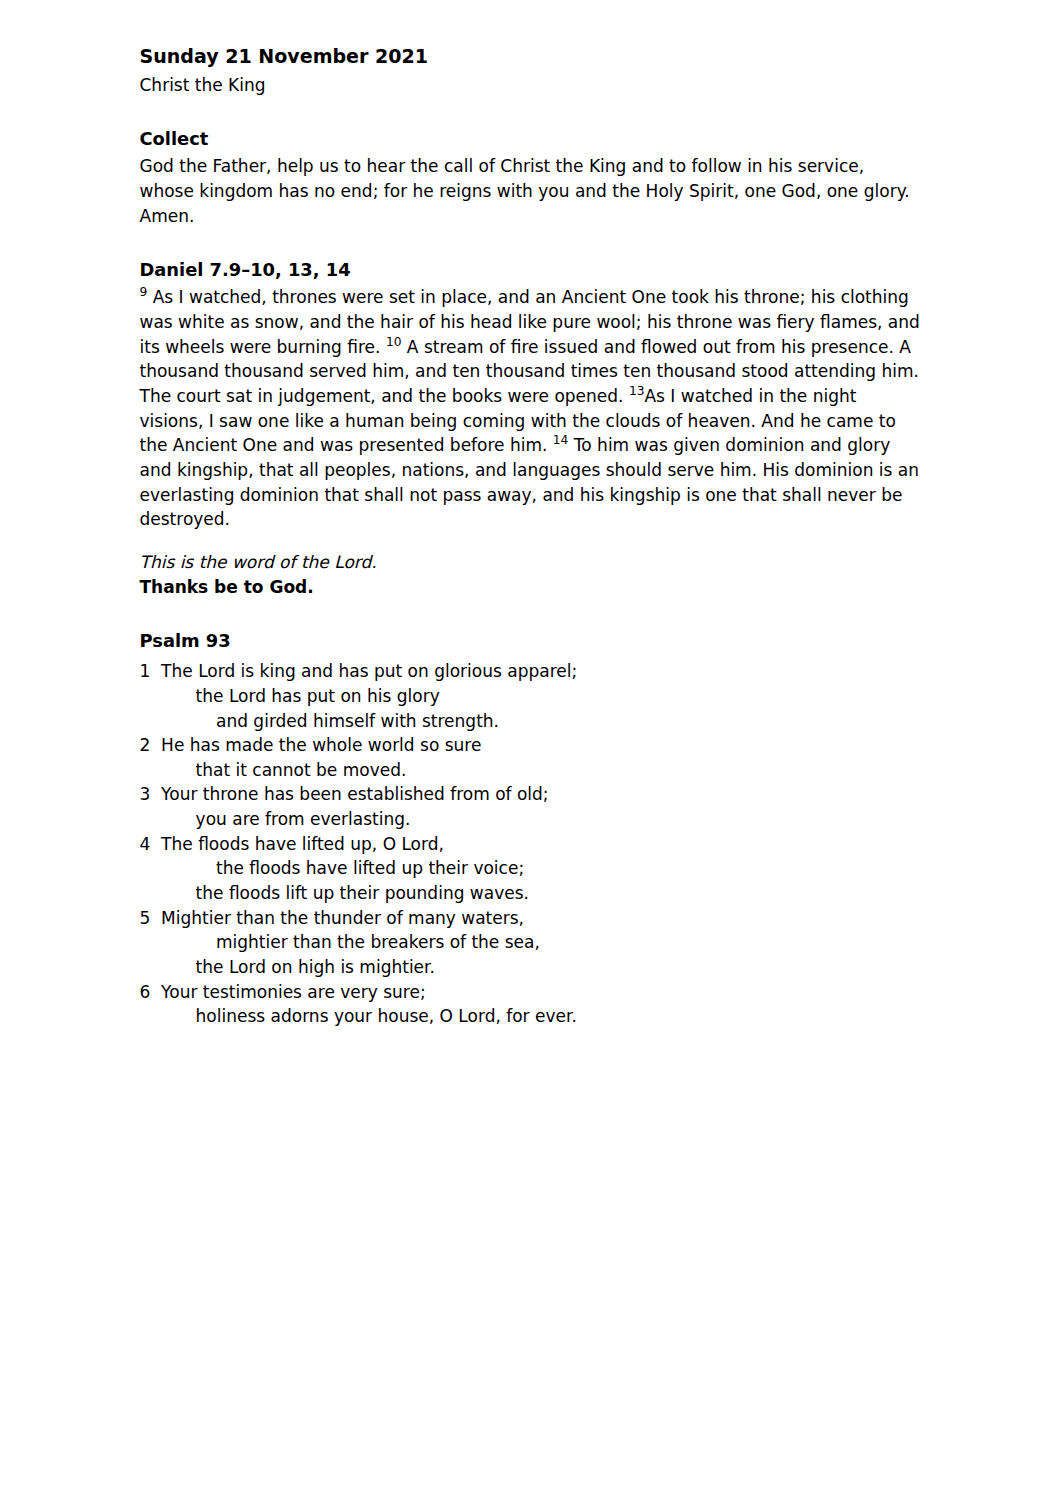Sunday 21 November 2021
Christ the King
Collect
God the Father, help us to hear the call of Christ the King and to follow in his service, whose kingdom has no end; for he reigns with you and the Holy Spirit, one God, one glory. Amen.
Daniel 7.9–10, 13, 14
9 As I watched, thrones were set in place, and an Ancient One took his throne; his clothing was white as snow, and the hair of his head like pure wool; his throne was fiery flames, and its wheels were burning fire. 10 A stream of fire issued and flowed out from his presence. A thousand thousand served him, and ten thousand times ten thousand stood attending him. The court sat in judgement, and the books were opened. 13 As I watched in the night visions, I saw one like a human being coming with the clouds of heaven. And he came to the Ancient One and was presented before him. 14 To him was given dominion and glory and kingship, that all peoples, nations, and languages should serve him. His dominion is an everlasting dominion that shall not pass away, and his kingship is one that shall never be destroyed.
This is the word of the Lord.
Thanks be to God.
Psalm 93
1 The Lord is king and has put on glorious apparel;the Lord has put on his glory and girded himself with strength.
2 He has made the whole world so surethat it cannot be moved.
3 Your throne has been established from of old;you are from everlasting.
4 The floods have lifted up, O Lord,the floods have lifted up their voice; the floods lift up their pounding waves.
5 Mightier than the thunder of many waters,mightier than the breakers of the sea, the Lord on high is mightier.
6 Your testimonies are very sure;holiness adorns your house, O Lord, for ever.